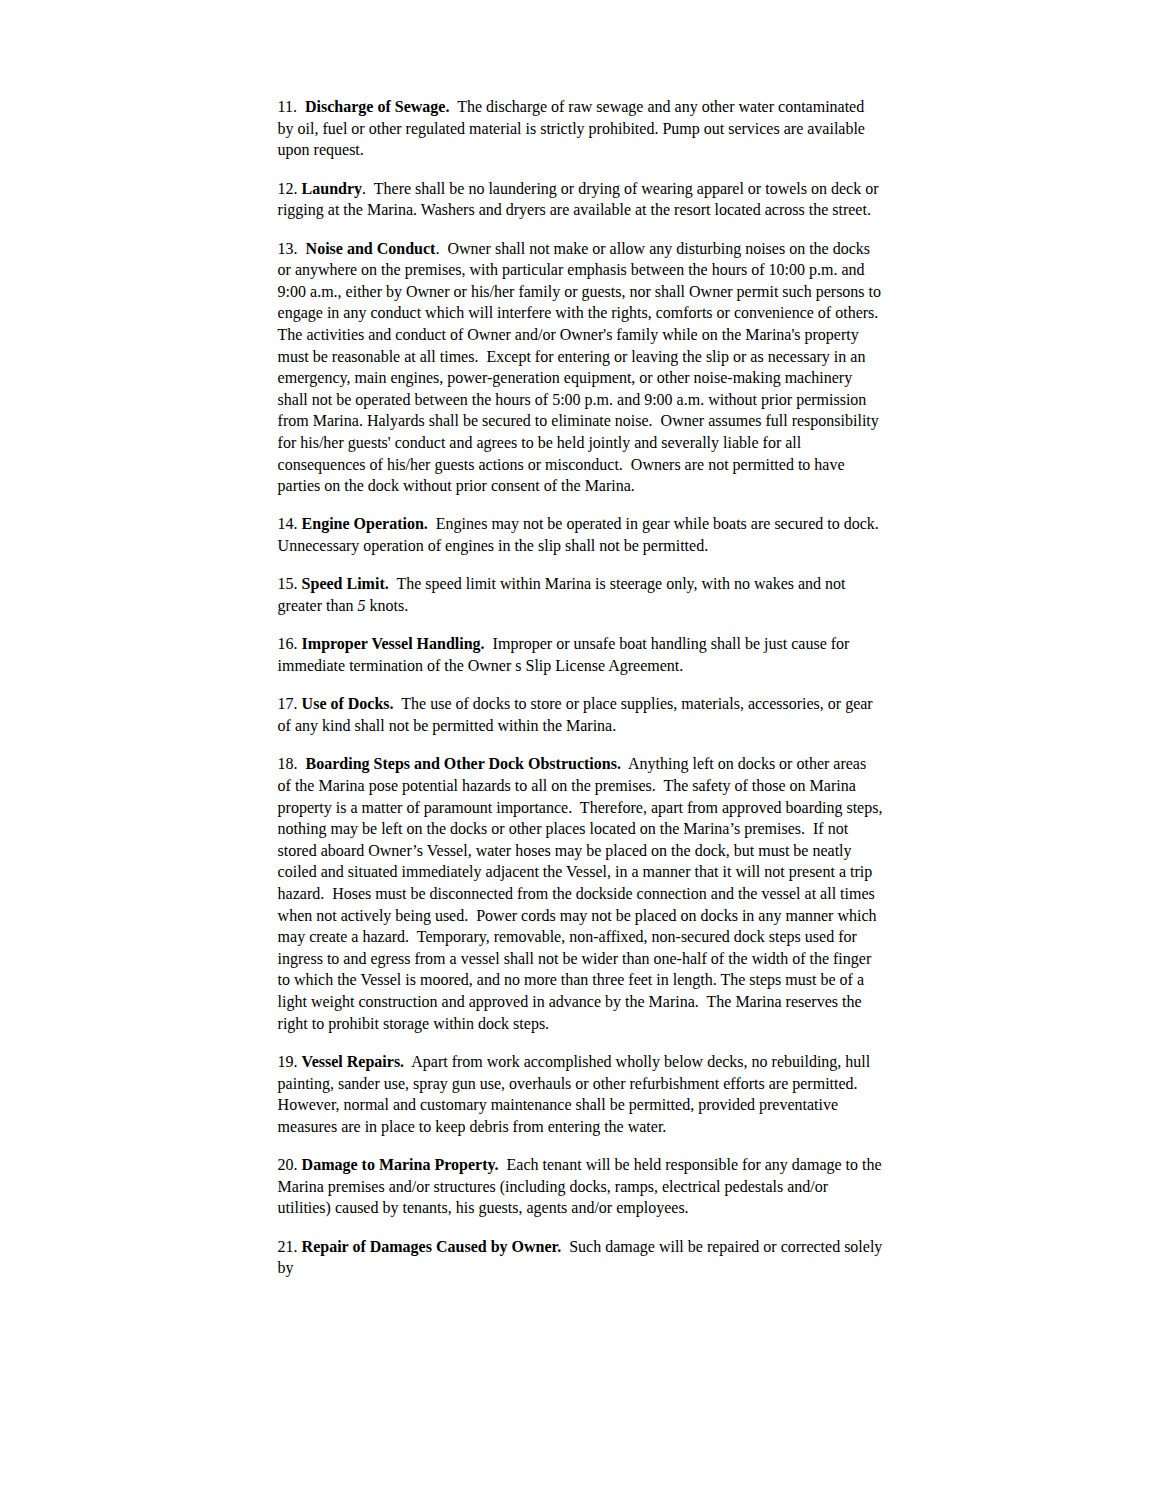11. Discharge of Sewage. The discharge of raw sewage and any other water contaminated by oil, fuel or other regulated material is strictly prohibited. Pump out services are available upon request.
12. Laundry. There shall be no laundering or drying of wearing apparel or towels on deck or rigging at the Marina. Washers and dryers are available at the resort located across the street.
13. Noise and Conduct. Owner shall not make or allow any disturbing noises on the docks or anywhere on the premises, with particular emphasis between the hours of 10:00 p.m. and 9:00 a.m., either by Owner or his/her family or guests, nor shall Owner permit such persons to engage in any conduct which will interfere with the rights, comforts or convenience of others. The activities and conduct of Owner and/or Owner's family while on the Marina's property must be reasonable at all times. Except for entering or leaving the slip or as necessary in an emergency, main engines, power-generation equipment, or other noise-making machinery shall not be operated between the hours of 5:00 p.m. and 9:00 a.m. without prior permission from Marina. Halyards shall be secured to eliminate noise. Owner assumes full responsibility for his/her guests' conduct and agrees to be held jointly and severally liable for all consequences of his/her guests actions or misconduct. Owners are not permitted to have parties on the dock without prior consent of the Marina.
14. Engine Operation. Engines may not be operated in gear while boats are secured to dock. Unnecessary operation of engines in the slip shall not be permitted.
15. Speed Limit. The speed limit within Marina is steerage only, with no wakes and not greater than 5 knots.
16. Improper Vessel Handling. Improper or unsafe boat handling shall be just cause for immediate termination of the Owner s Slip License Agreement.
17. Use of Docks. The use of docks to store or place supplies, materials, accessories, or gear of any kind shall not be permitted within the Marina.
18. Boarding Steps and Other Dock Obstructions. Anything left on docks or other areas of the Marina pose potential hazards to all on the premises. The safety of those on Marina property is a matter of paramount importance. Therefore, apart from approved boarding steps, nothing may be left on the docks or other places located on the Marina’s premises. If not stored aboard Owner’s Vessel, water hoses may be placed on the dock, but must be neatly coiled and situated immediately adjacent the Vessel, in a manner that it will not present a trip hazard. Hoses must be disconnected from the dockside connection and the vessel at all times when not actively being used. Power cords may not be placed on docks in any manner which may create a hazard. Temporary, removable, non-affixed, non-secured dock steps used for ingress to and egress from a vessel shall not be wider than one-half of the width of the finger to which the Vessel is moored, and no more than three feet in length. The steps must be of a light weight construction and approved in advance by the Marina. The Marina reserves the right to prohibit storage within dock steps.
19. Vessel Repairs. Apart from work accomplished wholly below decks, no rebuilding, hull painting, sander use, spray gun use, overhauls or other refurbishment efforts are permitted. However, normal and customary maintenance shall be permitted, provided preventative measures are in place to keep debris from entering the water.
20. Damage to Marina Property. Each tenant will be held responsible for any damage to the Marina premises and/or structures (including docks, ramps, electrical pedestals and/or utilities) caused by tenants, his guests, agents and/or employees.
21. Repair of Damages Caused by Owner. Such damage will be repaired or corrected solely by